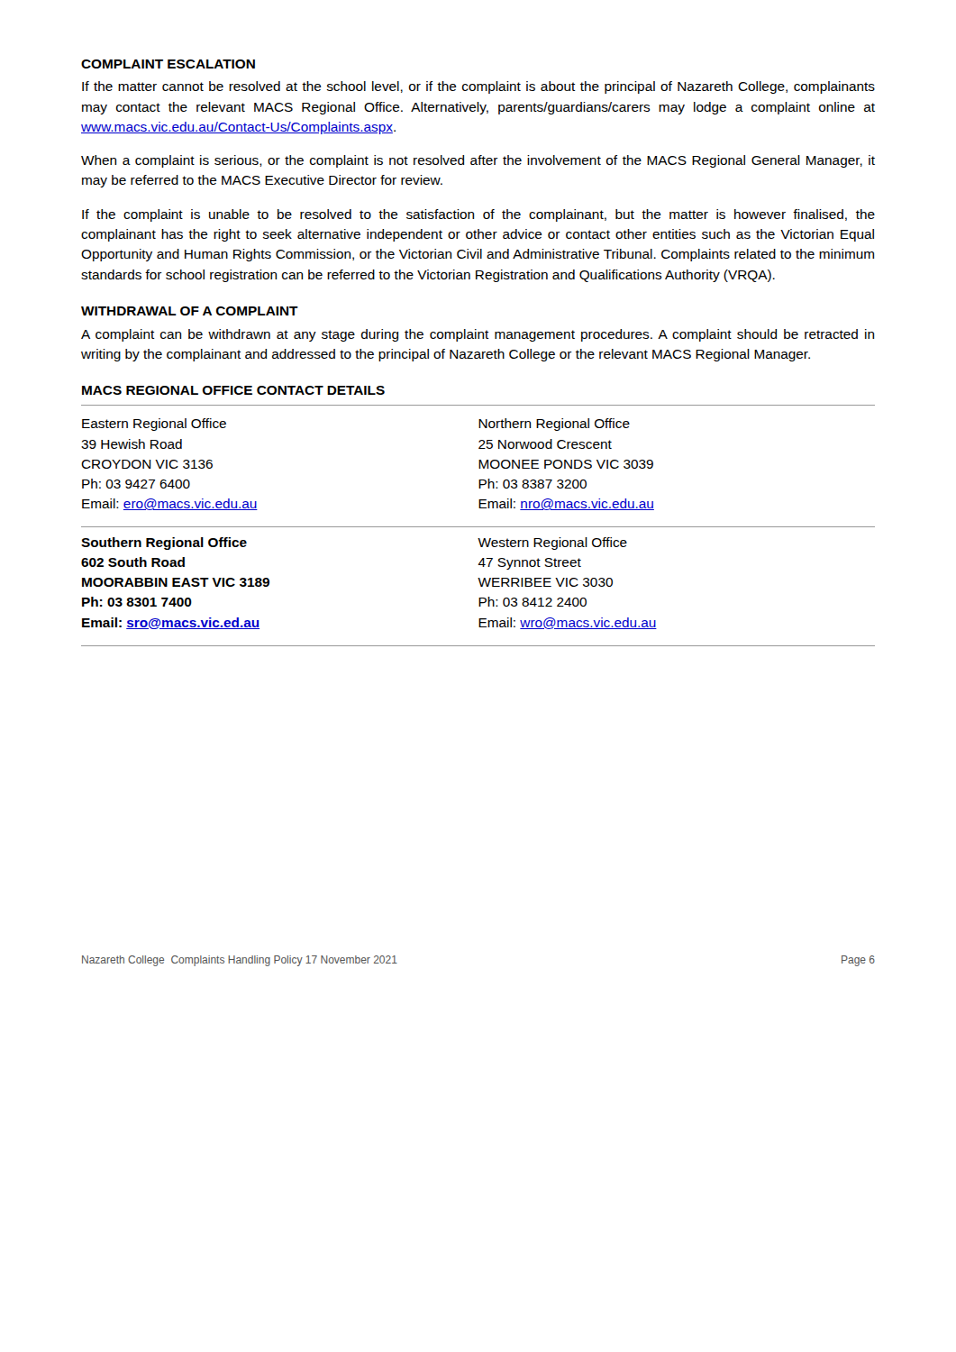Complaint Escalation
If the matter cannot be resolved at the school level, or if the complaint is about the principal of Nazareth College, complainants may contact the relevant MACS Regional Office. Alternatively, parents/guardians/carers may lodge a complaint online at www.macs.vic.edu.au/Contact-Us/Complaints.aspx.
When a complaint is serious, or the complaint is not resolved after the involvement of the MACS Regional General Manager, it may be referred to the MACS Executive Director for review.
If the complaint is unable to be resolved to the satisfaction of the complainant, but the matter is however finalised, the complainant has the right to seek alternative independent or other advice or contact other entities such as the Victorian Equal Opportunity and Human Rights Commission, or the Victorian Civil and Administrative Tribunal. Complaints related to the minimum standards for school registration can be referred to the Victorian Registration and Qualifications Authority (VRQA).
Withdrawal of a Complaint
A complaint can be withdrawn at any stage during the complaint management procedures. A complaint should be retracted in writing by the complainant and addressed to the principal of Nazareth College or the relevant MACS Regional Manager.
MACS Regional Office Contact Details
| Eastern Regional Office 39 Hewish Road CROYDON VIC 3136 Ph: 03 9427 6400 Email: ero@macs.vic.edu.au | Northern Regional Office 25 Norwood Crescent MOONEE PONDS VIC 3039 Ph: 03 8387 3200 Email: nro@macs.vic.edu.au |
| Southern Regional Office 602 South Road MOORABBIN EAST VIC 3189 Ph: 03 8301 7400 Email: sro@macs.vic.ed.au | Western Regional Office 47 Synnot Street WERRIBEE VIC 3030 Ph: 03 8412 2400 Email: wro@macs.vic.edu.au |
Nazareth College Complaints Handling Policy 17 November 2021 Page 6